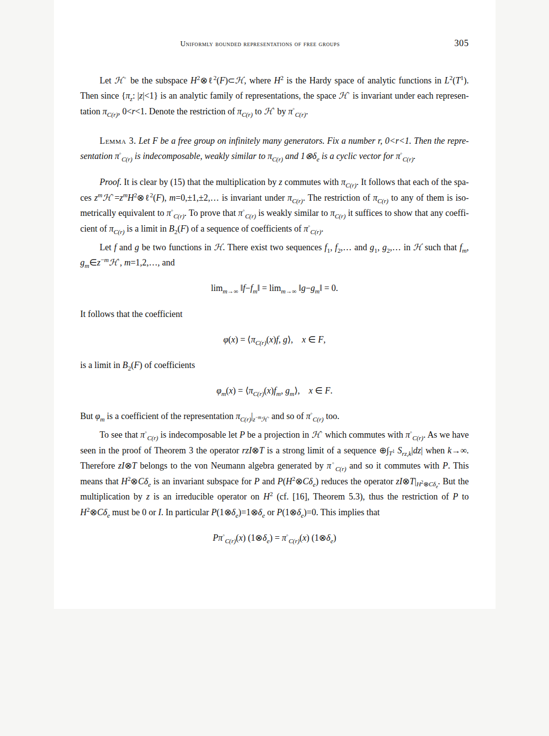Uniformly bounded representations of free groups 305
Let ℋ◦ be the subspace H2⊗ℓ2(F)⊂ℋ, where H2 is the Hardy space of analytic functions in L2(T1). Then since {πz: |z|<1} is an analytic family of representations, the space ℋ◦ is invariant under each representation πC(r), 0<r<1. Denote the restriction of πC(r) to ℋ◦ by π◦C(r).
Lemma 3. Let F be a free group on infinitely many generators. Fix a number r, 0<r<1. Then the representation π◦C(r) is indecomposable, weakly similar to πC(r) and 1⊗δe is a cyclic vector for π◦C(r).
Proof. It is clear by (15) that the multiplication by z commutes with πC(r). It follows that each of the spaces zmℋ◦=zmH2⊗ℓ2(F), m=0,±1,±2,… is invariant under πC(r). The restriction of πC(r) to any of them is isometrically equivalent to π◦C(r). To prove that π◦C(r) is weakly similar to πC(r) it suffices to show that any coefficient of πC(r) is a limit in B2(F) of a sequence of coefficients of π◦C(r).
Let f and g be two functions in ℋ. There exist two sequences f1, f2,… and g1, g2,… in ℋ such that fm, gm∈z−mℋ◦, m=1,2,…, and
limm→∞ ‖f−fm‖ = limm→∞ ‖g−gm‖ = 0.
It follows that the coefficient
φ(x) = ⟨πC(r)(x)f, g⟩, x ∈ F,
is a limit in B2(F) of coefficients
φm(x) = ⟨πC(r)(x)fm, gm⟩, x ∈ F.
But φm is a coefficient of the representation πC(r)|z−mℋ◦ and so of π◦C(r) too.
To see that π◦C(r) is indecomposable let P be a projection in ℋ◦ which commutes with π◦C(r). As we have seen in the proof of Theorem 3 the operator rzI⊗T is a strong limit of a sequence ⊕∫T1 Srz,k|dz| when k→∞. Therefore zI⊗T belongs to the von Neumann algebra generated by π◦C(r) and so it commutes with P. This means that H2⊗Cδe is an invariant subspace for P and P(H2⊗Cδe) reduces the operator zI⊗T|H2⊗Cδe. But the multiplication by z is an irreducible operator on H2 (cf. [16], Theorem 5.3), thus the restriction of P to H2⊗Cδe must be 0 or I. In particular P(1⊗δe)=1⊗δe or P(1⊗δe)=0. This implies that
Pπ◦C(r)(x) (1⊗δe) = π◦C(r)(x) (1⊗δe)